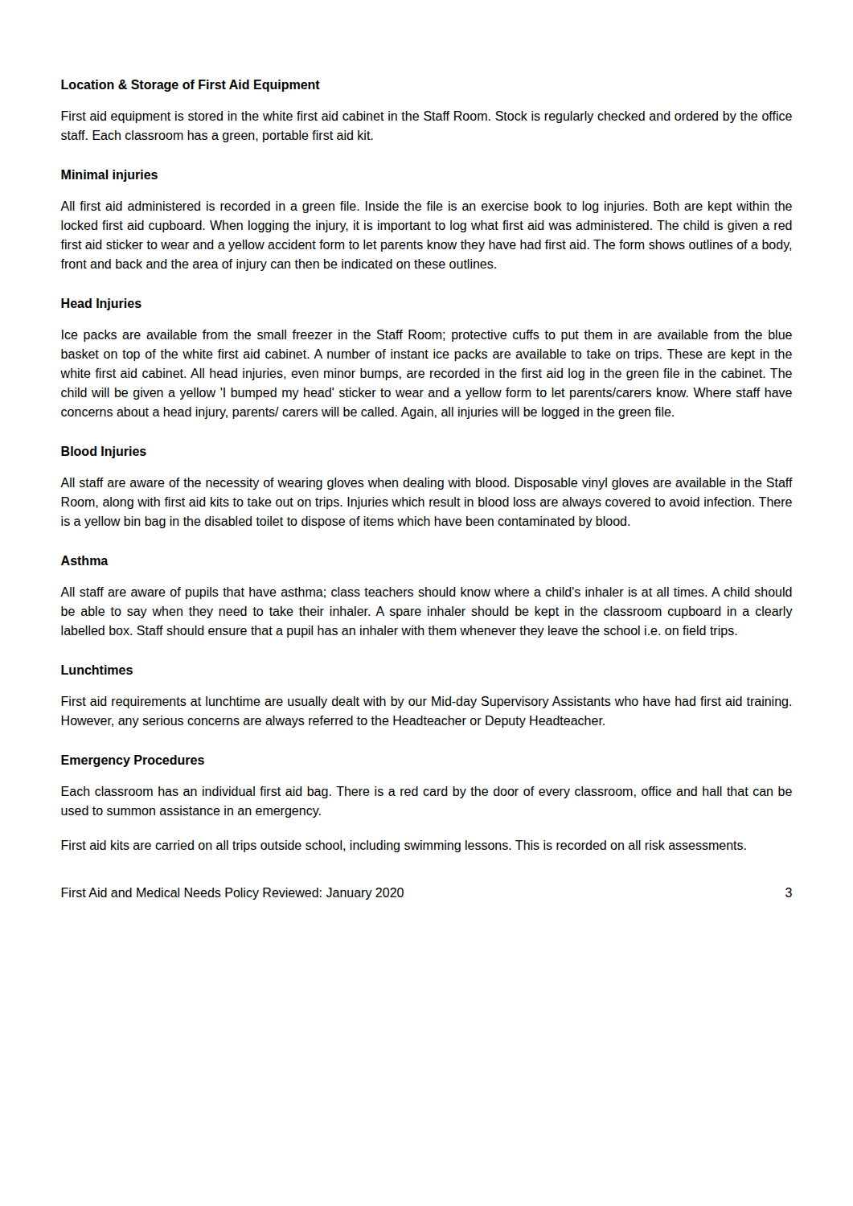Location & Storage of First Aid Equipment
First aid equipment is stored in the white first aid cabinet in the Staff Room. Stock is regularly checked and ordered by the office staff. Each classroom has a green, portable first aid kit.
Minimal injuries
All first aid administered is recorded in a green file. Inside the file is an exercise book to log injuries. Both are kept within the locked first aid cupboard. When logging the injury, it is important to log what first aid was administered. The child is given a red first aid sticker to wear and a yellow accident form to let parents know they have had first aid. The form shows outlines of a body, front and back and the area of injury can then be indicated on these outlines.
Head Injuries
Ice packs are available from the small freezer in the Staff Room; protective cuffs to put them in are available from the blue basket on top of the white first aid cabinet. A number of instant ice packs are available to take on trips. These are kept in the white first aid cabinet. All head injuries, even minor bumps, are recorded in the first aid log in the green file in the cabinet. The child will be given a yellow 'I bumped my head' sticker to wear and a yellow form to let parents/carers know. Where staff have concerns about a head injury, parents/ carers will be called. Again, all injuries will be logged in the green file.
Blood Injuries
All staff are aware of the necessity of wearing gloves when dealing with blood. Disposable vinyl gloves are available in the Staff Room, along with first aid kits to take out on trips. Injuries which result in blood loss are always covered to avoid infection. There is a yellow bin bag in the disabled toilet to dispose of items which have been contaminated by blood.
Asthma
All staff are aware of pupils that have asthma; class teachers should know where a child's inhaler is at all times. A child should be able to say when they need to take their inhaler. A spare inhaler should be kept in the classroom cupboard in a clearly labelled box. Staff should ensure that a pupil has an inhaler with them whenever they leave the school i.e. on field trips.
Lunchtimes
First aid requirements at lunchtime are usually dealt with by our Mid-day Supervisory Assistants who have had first aid training. However, any serious concerns are always referred to the Headteacher or Deputy Headteacher.
Emergency Procedures
Each classroom has an individual first aid bag. There is a red card by the door of every classroom, office and hall that can be used to summon assistance in an emergency.
First aid kits are carried on all trips outside school, including swimming lessons. This is recorded on all risk assessments.
First Aid and Medical Needs Policy Reviewed: January 2020 3